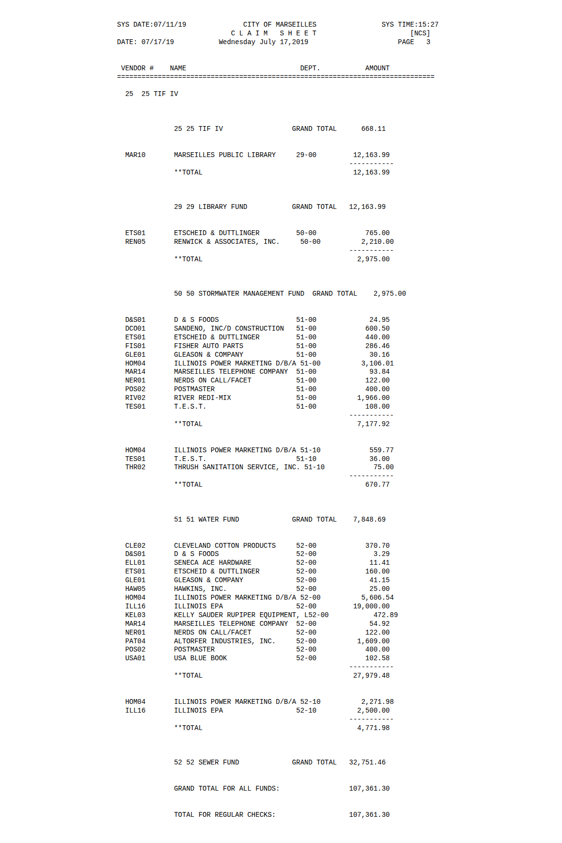SYS DATE:07/11/19              CITY OF MARSEILLES                SYS TIME:15:27
                              C L A I M   S H E E T                       [NCS]
  DATE: 07/17/19           Wednesday July 17,2019                      PAGE   3


   VENDOR #    NAME                            DEPT.           AMOUNT
  ==============================================================================

    25  25 TIF IV



                25 25 TIF IV                 GRAND TOTAL      668.11


    MAR10       MARSEILLES PUBLIC LIBRARY     29-00         12,163.99
                                                           -----------
                **TOTAL                                     12,163.99



                29 29 LIBRARY FUND           GRAND TOTAL   12,163.99


    ETS01       ETSCHEID & DUTTLINGER         50-00            765.00
    REN05       RENWICK & ASSOCIATES, INC.     50-00          2,210.00
                                                           -----------
                **TOTAL                                      2,975.00



                50 50 STORMWATER MANAGEMENT FUND  GRAND TOTAL    2,975.00


    D&S01       D & S FOODS                   51-00             24.95
    DCO01       SANDENO, INC/D CONSTRUCTION   51-00            600.50
    ETS01       ETSCHEID & DUTTLINGER         51-00            440.00
    FIS01       FISHER AUTO PARTS             51-00            286.46
    GLE01       GLEASON & COMPANY             51-00             30.16
    HOM04       ILLINOIS POWER MARKETING D/B/A 51-00          3,106.01
    MAR14       MARSEILLES TELEPHONE COMPANY  51-00             93.84
    NER01       NERDS ON CALL/FACET           51-00            122.00
    POS02       POSTMASTER                    51-00            400.00
    RIV02       RIVER REDI-MIX                51-00          1,966.00
    TES01       T.E.S.T.                      51-00            108.00
                                                           -----------
                **TOTAL                                      7,177.92


    HOM04       ILLINOIS POWER MARKETING D/B/A 51-10            559.77
    TES01       T.E.S.T.                      51-10             36.00
    THR02       THRUSH SANITATION SERVICE, INC. 51-10            75.00
                                                           -----------
                **TOTAL                                        670.77



                51 51 WATER FUND             GRAND TOTAL    7,848.69


    CLE02       CLEVELAND COTTON PRODUCTS     52-00            370.70
    D&S01       D & S FOODS                   52-00              3.29
    ELL01       SENECA ACE HARDWARE           52-00             11.41
    ETS01       ETSCHEID & DUTTLINGER         52-00            160.00
    GLE01       GLEASON & COMPANY             52-00             41.15
    HAW05       HAWKINS, INC.                 52-00             25.00
    HOM04       ILLINOIS POWER MARKETING D/B/A 52-00          5,606.54
    ILL16       ILLINOIS EPA                  52-00         19,000.00
    KEL03       KELLY SAUDER RUPIPER EQUIPMENT, L52-00           472.89
    MAR14       MARSEILLES TELEPHONE COMPANY  52-00             54.92
    NER01       NERDS ON CALL/FACET           52-00            122.00
    PAT04       ALTORFER INDUSTRIES, INC.     52-00          1,609.00
    POS02       POSTMASTER                    52-00            400.00
    USA01       USA BLUE BOOK                 52-00            102.58
                                                           -----------
                **TOTAL                                     27,979.48


    HOM04       ILLINOIS POWER MARKETING D/B/A 52-10          2,271.98
    ILL16       ILLINOIS EPA                  52-10          2,500.00
                                                           -----------
                **TOTAL                                      4,771.98



                52 52 SEWER FUND             GRAND TOTAL   32,751.46


                GRAND TOTAL FOR ALL FUNDS:                 107,361.30


                TOTAL FOR REGULAR CHECKS:                  107,361.30